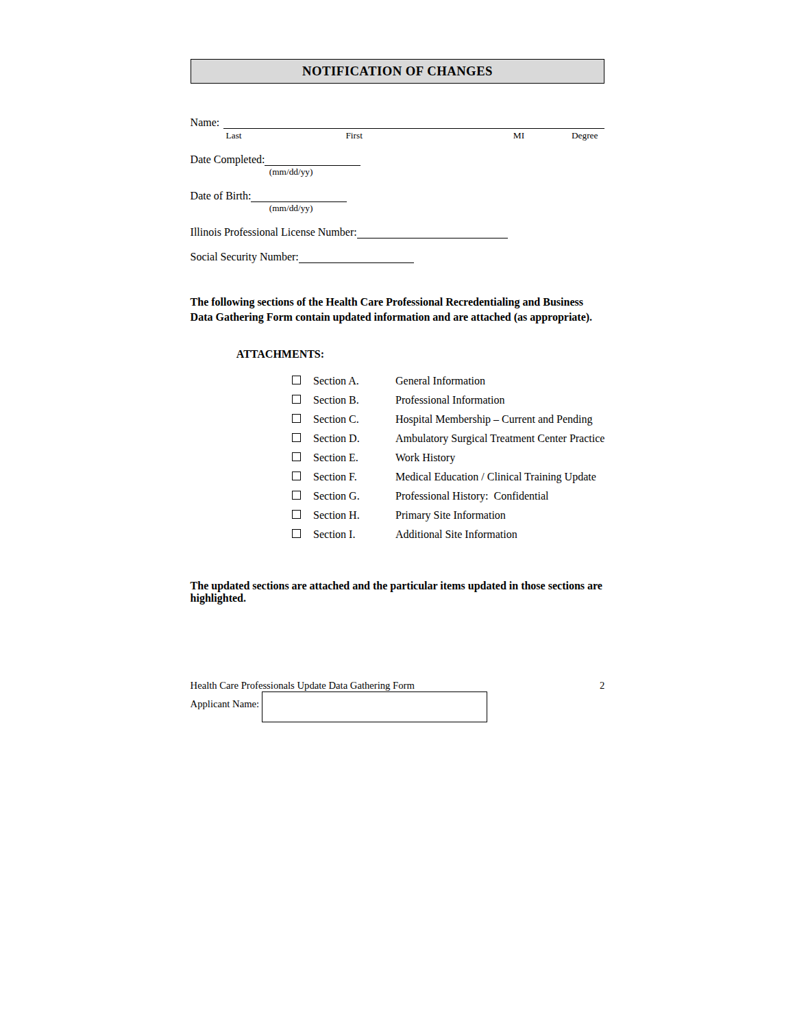NOTIFICATION OF CHANGES
Name:
Last
First
MI
Degree
Date Completed:
(mm/dd/yy)
Date of Birth:
(mm/dd/yy)
Illinois Professional License Number:
Social Security Number:
The following sections of the Health Care Professional Recredentialing and Business Data Gathering Form contain updated information and are attached (as appropriate).
ATTACHMENTS:
| | Section A. | General Information |
| | Section B. | Professional Information |
| | Section C. | Hospital Membership – Current and Pending |
| | Section D. | Ambulatory Surgical Treatment Center Practice |
| | Section E. | Work History |
| | Section F. | Medical Education / Clinical Training Update |
| | Section G. | Professional History: Confidential |
| | Section H. | Primary Site Information |
| | Section I. | Additional Site Information |
The updated sections are attached and the particular items updated in those sections are highlighted.
Health Care Professionals Update Data Gathering Form
2
Applicant Name: